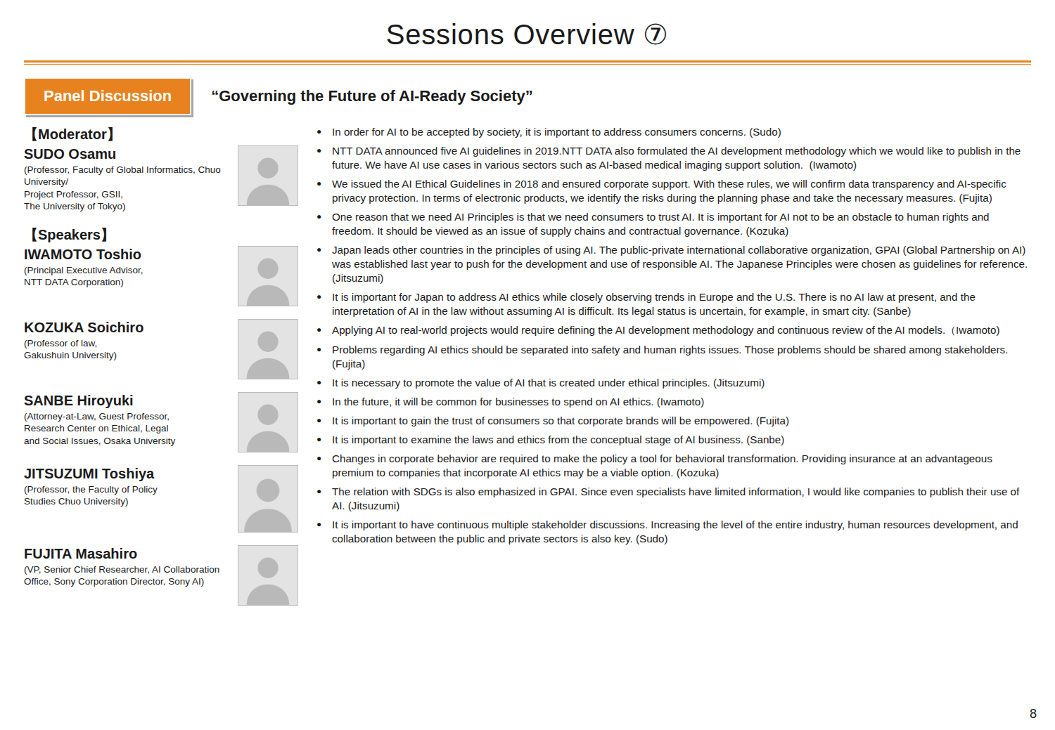Sessions Overview ⑦
Panel Discussion
“Governing the Future of AI-Ready Society”
【Moderator】
SUDO Osamu
(Professor, Faculty of Global Informatics, Chuo University/
Project Professor, GSII,
The University of Tokyo)
【Speakers】
IWAMOTO Toshio
(Principal Executive Advisor,
NTT DATA Corporation)
KOZUKA Soichiro
(Professor of law,
Gakushuin University)
SANBE Hiroyuki
(Attorney-at-Law, Guest Professor,
Research Center on Ethical, Legal
and Social Issues, Osaka University
JITSUZUMI Toshiya
(Professor, the Faculty of Policy
Studies Chuo University)
FUJITA Masahiro
(VP, Senior Chief Researcher, AI Collaboration Office, Sony Corporation Director, Sony AI)
In order for AI to be accepted by society, it is important to address consumers concerns. (Sudo)
NTT DATA announced five AI guidelines in 2019.NTT DATA also formulated the AI development methodology which we would like to publish in the future. We have AI use cases in various sectors such as AI-based medical imaging support solution. (Iwamoto)
We issued the AI Ethical Guidelines in 2018 and ensured corporate support. With these rules, we will confirm data transparency and AI-specific privacy protection. In terms of electronic products, we identify the risks during the planning phase and take the necessary measures. (Fujita)
One reason that we need AI Principles is that we need consumers to trust AI. It is important for AI not to be an obstacle to human rights and freedom. It should be viewed as an issue of supply chains and contractual governance. (Kozuka)
Japan leads other countries in the principles of using AI. The public-private international collaborative organization, GPAI (Global Partnership on AI) was established last year to push for the development and use of responsible AI. The Japanese Principles were chosen as guidelines for reference. (Jitsuzumi)
It is important for Japan to address AI ethics while closely observing trends in Europe and the U.S. There is no AI law at present, and the interpretation of AI in the law without assuming AI is difficult. Its legal status is uncertain, for example, in smart city. (Sanbe)
Applying AI to real-world projects would require defining the AI development methodology and continuous review of the AI models.（Iwamoto)
Problems regarding AI ethics should be separated into safety and human rights issues. Those problems should be shared among stakeholders. (Fujita)
It is necessary to promote the value of AI that is created under ethical principles. (Jitsuzumi)
In the future, it will be common for businesses to spend on AI ethics. (Iwamoto)
It is important to gain the trust of consumers so that corporate brands will be empowered. (Fujita)
It is important to examine the laws and ethics from the conceptual stage of AI business. (Sanbe)
Changes in corporate behavior are required to make the policy a tool for behavioral transformation. Providing insurance at an advantageous premium to companies that incorporate AI ethics may be a viable option. (Kozuka)
The relation with SDGs is also emphasized in GPAI. Since even specialists have limited information, I would like companies to publish their use of AI. (Jitsuzumi)
It is important to have continuous multiple stakeholder discussions. Increasing the level of the entire industry, human resources development, and collaboration between the public and private sectors is also key. (Sudo)
8